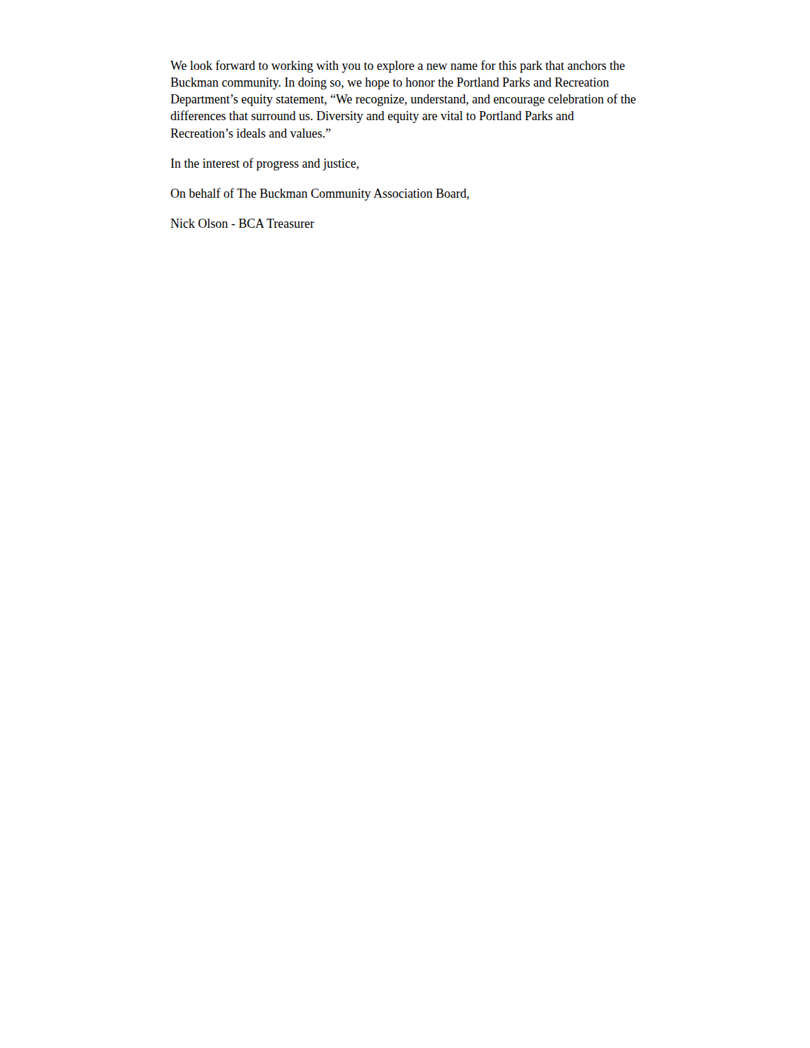We look forward to working with you to explore a new name for this park that anchors the Buckman community. In doing so, we hope to honor the Portland Parks and Recreation Department’s equity statement, “We recognize, understand, and encourage celebration of the differences that surround us. Diversity and equity are vital to Portland Parks and Recreation’s ideals and values.”
In the interest of progress and justice,
On behalf of The Buckman Community Association Board,
Nick Olson - BCA Treasurer